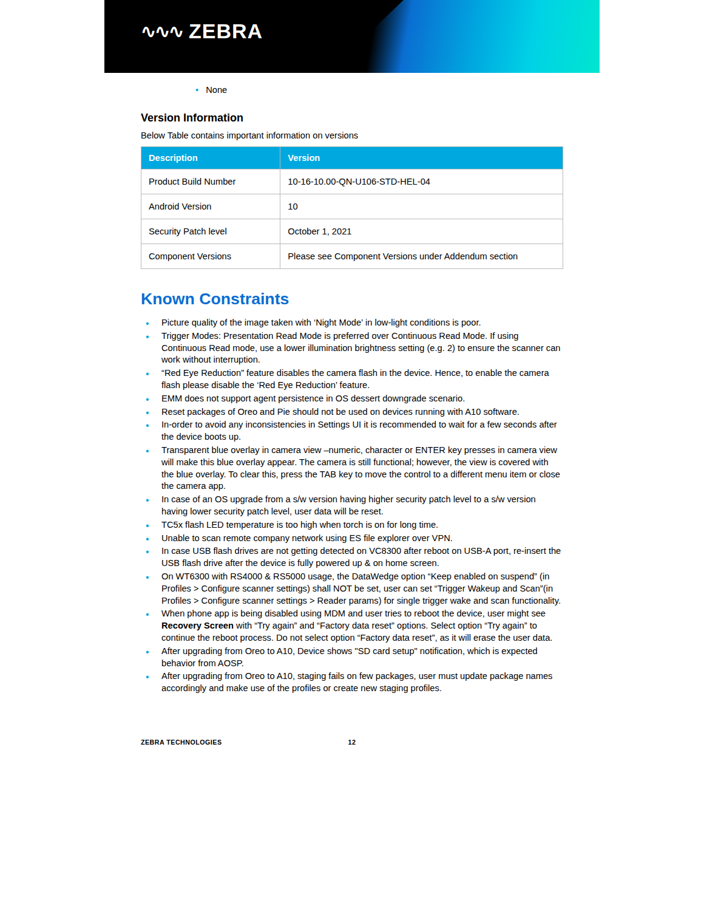∿∿∿ZEBRA
•None
Version Information
Below Table contains important information on versions
| Description | Version |
| --- | --- |
| Product Build Number | 10-16-10.00-QN-U106-STD-HEL-04 |
| Android Version | 10 |
| Security Patch level | October 1, 2021 |
| Component Versions | Please see Component Versions under Addendum section |
Known Constraints
Picture quality of the image taken with ‘Night Mode’ in low-light conditions is poor.
Trigger Modes: Presentation Read Mode is preferred over Continuous Read Mode. If using Continuous Read mode, use a lower illumination brightness setting (e.g. 2) to ensure the scanner can work without interruption.
“Red Eye Reduction” feature disables the camera flash in the device. Hence, to enable the camera flash please disable the ‘Red Eye Reduction’ feature.
EMM does not support agent persistence in OS dessert downgrade scenario.
Reset packages of Oreo and Pie should not be used on devices running with A10 software.
In-order to avoid any inconsistencies in Settings UI it is recommended to wait for a few seconds after the device boots up.
Transparent blue overlay in camera view –numeric, character or ENTER key presses in camera view will make this blue overlay appear. The camera is still functional; however, the view is covered with the blue overlay. To clear this, press the TAB key to move the control to a different menu item or close the camera app.
In case of an OS upgrade from a s/w version having higher security patch level to a s/w version having lower security patch level, user data will be reset.
TC5x flash LED temperature is too high when torch is on for long time.
Unable to scan remote company network using ES file explorer over VPN.
In case USB flash drives are not getting detected on VC8300 after reboot on USB-A port, re-insert the USB flash drive after the device is fully powered up & on home screen.
On WT6300 with RS4000 & RS5000 usage, the DataWedge option “Keep enabled on suspend” (in Profiles > Configure scanner settings) shall NOT be set, user can set “Trigger Wakeup and Scan”(in Profiles > Configure scanner settings > Reader params) for single trigger wake and scan functionality.
When phone app is being disabled using MDM and user tries to reboot the device, user might see Recovery Screen with “Try again” and “Factory data reset” options. Select option “Try again” to continue the reboot process. Do not select option “Factory data reset”, as it will erase the user data.
After upgrading from Oreo to A10, Device shows "SD card setup" notification, which is expected behavior from AOSP.
After upgrading from Oreo to A10, staging fails on few packages, user must update package names accordingly and make use of the profiles or create new staging profiles.
ZEBRA TECHNOLOGIES 12